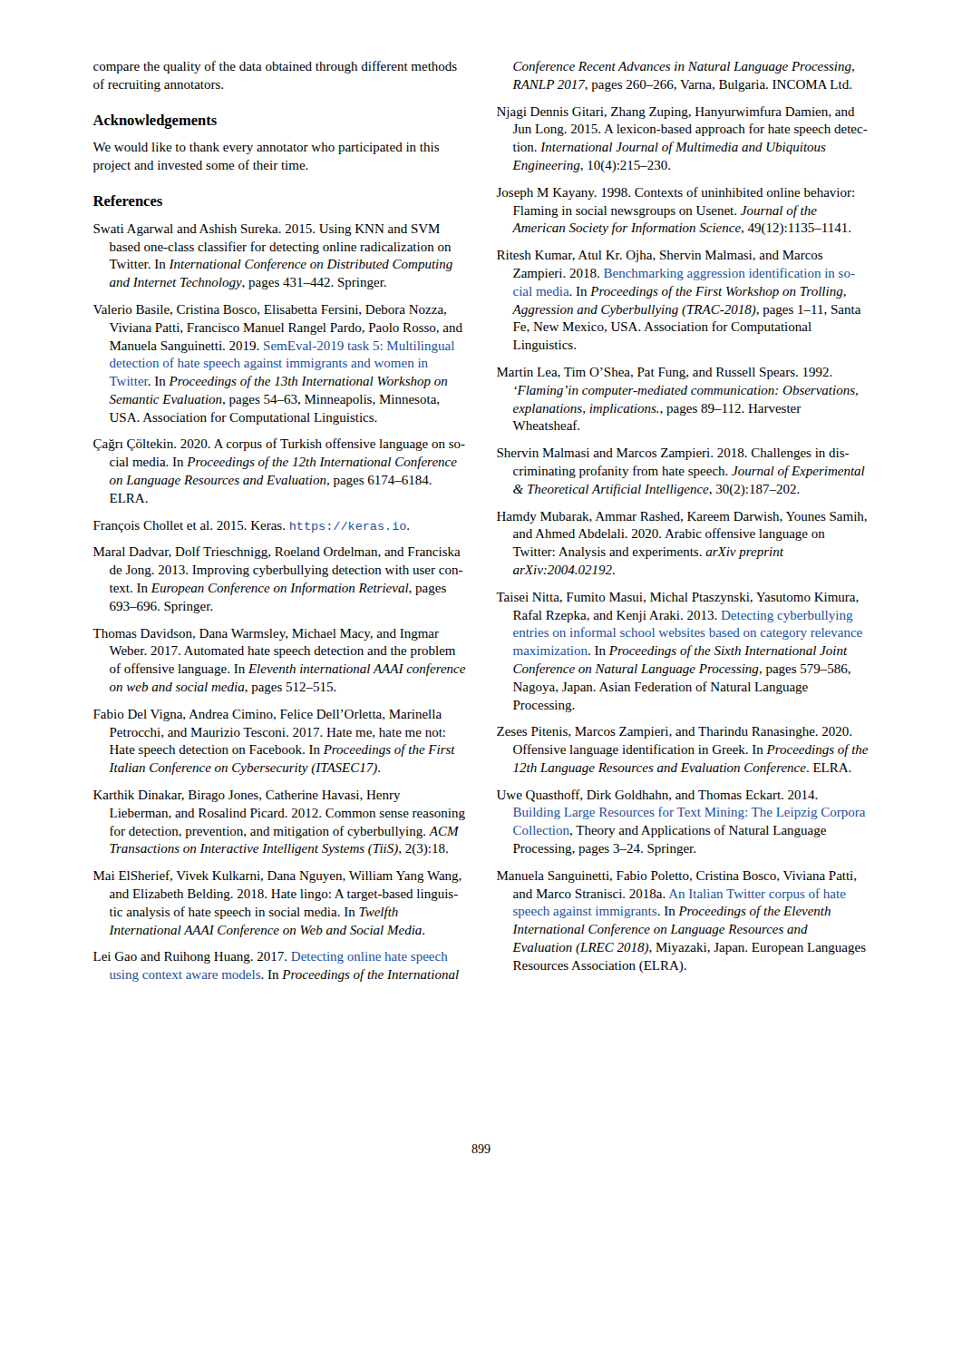compare the quality of the data obtained through different methods of recruiting annotators.
Acknowledgements
We would like to thank every annotator who participated in this project and invested some of their time.
References
Swati Agarwal and Ashish Sureka. 2015. Using KNN and SVM based one-class classifier for detecting online radicalization on Twitter. In International Conference on Distributed Computing and Internet Technology, pages 431–442. Springer.
Valerio Basile, Cristina Bosco, Elisabetta Fersini, Debora Nozza, Viviana Patti, Francisco Manuel Rangel Pardo, Paolo Rosso, and Manuela Sanguinetti. 2019. SemEval-2019 task 5: Multilingual detection of hate speech against immigrants and women in Twitter. In Proceedings of the 13th International Workshop on Semantic Evaluation, pages 54–63, Minneapolis, Minnesota, USA. Association for Computational Linguistics.
Çağrı Çöltekin. 2020. A corpus of Turkish offensive language on social media. In Proceedings of the 12th International Conference on Language Resources and Evaluation, pages 6174–6184. ELRA.
François Chollet et al. 2015. Keras. https://keras.io.
Maral Dadvar, Dolf Trieschnigg, Roeland Ordelman, and Franciska de Jong. 2013. Improving cyberbullying detection with user context. In European Conference on Information Retrieval, pages 693–696. Springer.
Thomas Davidson, Dana Warmsley, Michael Macy, and Ingmar Weber. 2017. Automated hate speech detection and the problem of offensive language. In Eleventh international AAAI conference on web and social media, pages 512–515.
Fabio Del Vigna, Andrea Cimino, Felice Dell’Orletta, Marinella Petrocchi, and Maurizio Tesconi. 2017. Hate me, hate me not: Hate speech detection on Facebook. In Proceedings of the First Italian Conference on Cybersecurity (ITASEC17).
Karthik Dinakar, Birago Jones, Catherine Havasi, Henry Lieberman, and Rosalind Picard. 2012. Common sense reasoning for detection, prevention, and mitigation of cyberbullying. ACM Transactions on Interactive Intelligent Systems (TiiS), 2(3):18.
Mai ElSherief, Vivek Kulkarni, Dana Nguyen, William Yang Wang, and Elizabeth Belding. 2018. Hate lingo: A target-based linguistic analysis of hate speech in social media. In Twelfth International AAAI Conference on Web and Social Media.
Lei Gao and Ruihong Huang. 2017. Detecting online hate speech using context aware models. In Proceedings of the International Conference Recent Advances in Natural Language Processing, RANLP 2017, pages 260–266, Varna, Bulgaria. INCOMA Ltd.
Njagi Dennis Gitari, Zhang Zuping, Hanyurwimfura Damien, and Jun Long. 2015. A lexicon-based approach for hate speech detection. International Journal of Multimedia and Ubiquitous Engineering, 10(4):215–230.
Joseph M Kayany. 1998. Contexts of uninhibited online behavior: Flaming in social newsgroups on Usenet. Journal of the American Society for Information Science, 49(12):1135–1141.
Ritesh Kumar, Atul Kr. Ojha, Shervin Malmasi, and Marcos Zampieri. 2018. Benchmarking aggression identification in social media. In Proceedings of the First Workshop on Trolling, Aggression and Cyberbullying (TRAC-2018), pages 1–11, Santa Fe, New Mexico, USA. Association for Computational Linguistics.
Martin Lea, Tim O’Shea, Pat Fung, and Russell Spears. 1992. ‘Flaming’in computer-mediated communication: Observations, explanations, implications., pages 89–112. Harvester Wheatsheaf.
Shervin Malmasi and Marcos Zampieri. 2018. Challenges in discriminating profanity from hate speech. Journal of Experimental & Theoretical Artificial Intelligence, 30(2):187–202.
Hamdy Mubarak, Ammar Rashed, Kareem Darwish, Younes Samih, and Ahmed Abdelali. 2020. Arabic offensive language on Twitter: Analysis and experiments. arXiv preprint arXiv:2004.02192.
Taisei Nitta, Fumito Masui, Michal Ptaszynski, Yasutomo Kimura, Rafal Rzepka, and Kenji Araki. 2013. Detecting cyberbullying entries on informal school websites based on category relevance maximization. In Proceedings of the Sixth International Joint Conference on Natural Language Processing, pages 579–586, Nagoya, Japan. Asian Federation of Natural Language Processing.
Zeses Pitenis, Marcos Zampieri, and Tharindu Ranasinghe. 2020. Offensive language identification in Greek. In Proceedings of the 12th Language Resources and Evaluation Conference. ELRA.
Uwe Quasthoff, Dirk Goldhahn, and Thomas Eckart. 2014. Building Large Resources for Text Mining: The Leipzig Corpora Collection, Theory and Applications of Natural Language Processing, pages 3–24. Springer.
Manuela Sanguinetti, Fabio Poletto, Cristina Bosco, Viviana Patti, and Marco Stranisci. 2018a. An Italian Twitter corpus of hate speech against immigrants. In Proceedings of the Eleventh International Conference on Language Resources and Evaluation (LREC 2018), Miyazaki, Japan. European Languages Resources Association (ELRA).
899